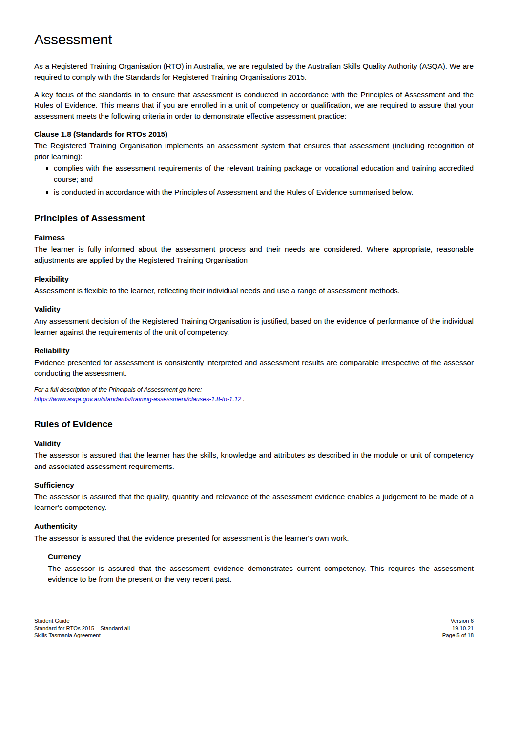Assessment
As a Registered Training Organisation (RTO) in Australia, we are regulated by the Australian Skills Quality Authority (ASQA). We are required to comply with the Standards for Registered Training Organisations 2015.
A key focus of the standards in to ensure that assessment is conducted in accordance with the Principles of Assessment and the Rules of Evidence. This means that if you are enrolled in a unit of competency or qualification, we are required to assure that your assessment meets the following criteria in order to demonstrate effective assessment practice:
Clause 1.8 (Standards for RTOs 2015)
The Registered Training Organisation implements an assessment system that ensures that assessment (including recognition of prior learning):
complies with the assessment requirements of the relevant training package or vocational education and training accredited course; and
is conducted in accordance with the Principles of Assessment and the Rules of Evidence summarised below.
Principles of Assessment
Fairness
The learner is fully informed about the assessment process and their needs are considered. Where appropriate, reasonable adjustments are applied by the Registered Training Organisation
Flexibility
Assessment is flexible to the learner, reflecting their individual needs and use a range of assessment methods.
Validity
Any assessment decision of the Registered Training Organisation is justified, based on the evidence of performance of the individual learner against the requirements of the unit of competency.
Reliability
Evidence presented for assessment is consistently interpreted and assessment results are comparable irrespective of the assessor conducting the assessment.
For a full description of the Principals of Assessment go here:
https://www.asqa.gov.au/standards/training-assessment/clauses-1.8-to-1.12 .
Rules of Evidence
Validity
The assessor is assured that the learner has the skills, knowledge and attributes as described in the module or unit of competency and associated assessment requirements.
Sufficiency
The assessor is assured that the quality, quantity and relevance of the assessment evidence enables a judgement to be made of a learner's competency.
Authenticity
The assessor is assured that the evidence presented for assessment is the learner's own work.
Currency
The assessor is assured that the assessment evidence demonstrates current competency. This requires the assessment evidence to be from the present or the very recent past.
Student Guide
Standard for RTOs 2015 – Standard all
Skills Tasmania Agreement
Version 6
19.10.21
Page 5 of 18